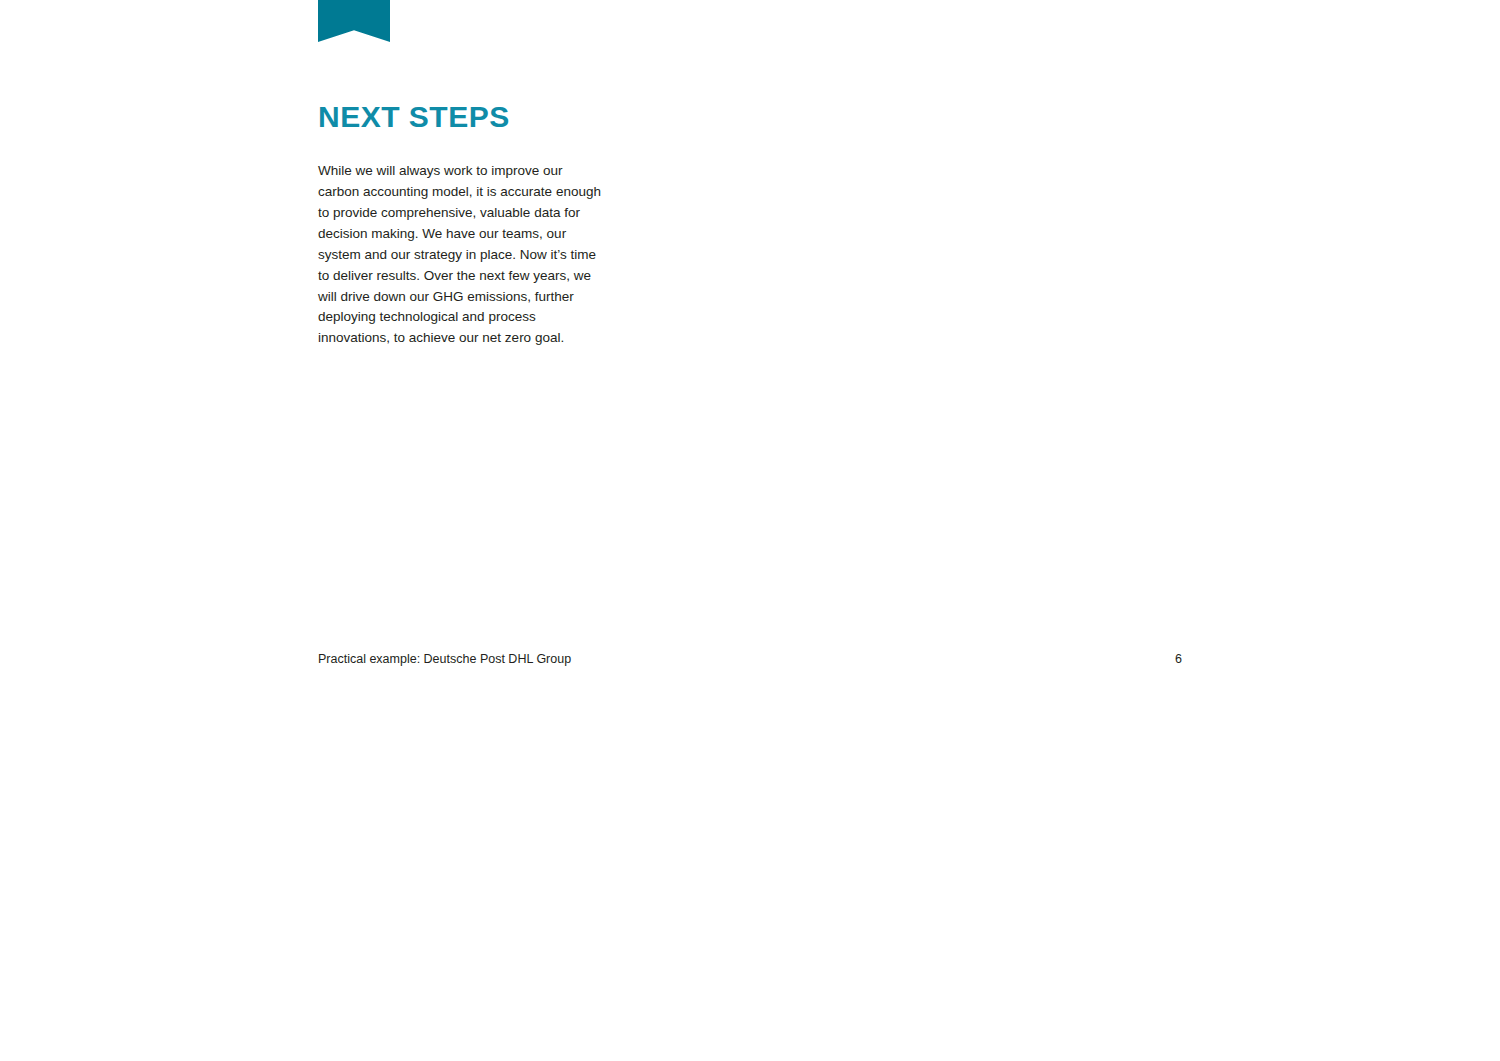NEXT STEPS
While we will always work to improve our carbon accounting model, it is accurate enough to provide comprehensive, valuable data for decision making. We have our teams, our system and our strategy in place. Now it’s time to deliver results. Over the next few years, we will drive down our GHG emissions, further deploying technological and process innovations, to achieve our net zero goal.
Practical example: Deutsche Post DHL Group 6